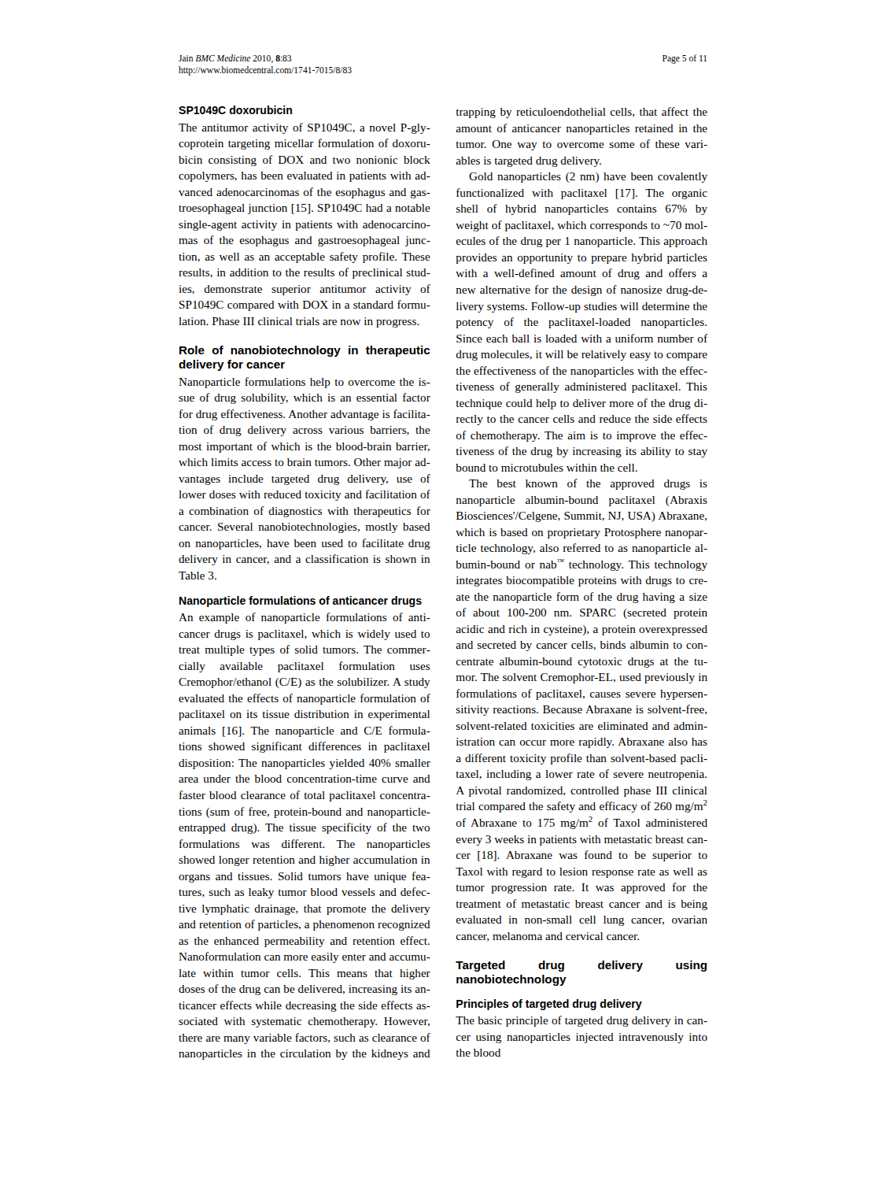Jain BMC Medicine 2010, 8:83
http://www.biomedcentral.com/1741-7015/8/83
Page 5 of 11
SP1049C doxorubicin
The antitumor activity of SP1049C, a novel P-glycoprotein targeting micellar formulation of doxorubicin consisting of DOX and two nonionic block copolymers, has been evaluated in patients with advanced adenocarcinomas of the esophagus and gastroesophageal junction [15]. SP1049C had a notable single-agent activity in patients with adenocarcinomas of the esophagus and gastroesophageal junction, as well as an acceptable safety profile. These results, in addition to the results of preclinical studies, demonstrate superior antitumor activity of SP1049C compared with DOX in a standard formulation. Phase III clinical trials are now in progress.
Role of nanobiotechnology in therapeutic delivery for cancer
Nanoparticle formulations help to overcome the issue of drug solubility, which is an essential factor for drug effectiveness. Another advantage is facilitation of drug delivery across various barriers, the most important of which is the blood-brain barrier, which limits access to brain tumors. Other major advantages include targeted drug delivery, use of lower doses with reduced toxicity and facilitation of a combination of diagnostics with therapeutics for cancer. Several nanobiotechnologies, mostly based on nanoparticles, have been used to facilitate drug delivery in cancer, and a classification is shown in Table 3.
Nanoparticle formulations of anticancer drugs
An example of nanoparticle formulations of anticancer drugs is paclitaxel, which is widely used to treat multiple types of solid tumors. The commercially available paclitaxel formulation uses Cremophor/ethanol (C/E) as the solubilizer. A study evaluated the effects of nanoparticle formulation of paclitaxel on its tissue distribution in experimental animals [16]. The nanoparticle and C/E formulations showed significant differences in paclitaxel disposition: The nanoparticles yielded 40% smaller area under the blood concentration-time curve and faster blood clearance of total paclitaxel concentrations (sum of free, protein-bound and nanoparticle-entrapped drug). The tissue specificity of the two formulations was different. The nanoparticles showed longer retention and higher accumulation in organs and tissues. Solid tumors have unique features, such as leaky tumor blood vessels and defective lymphatic drainage, that promote the delivery and retention of particles, a phenomenon recognized as the enhanced permeability and retention effect. Nanoformulation can more easily enter and accumulate within tumor cells. This means that higher doses of the drug can be delivered, increasing its anticancer effects while decreasing the side effects associated with systematic chemotherapy. However, there are many variable factors, such as clearance of nanoparticles in the circulation by the kidneys and trapping by reticuloendothelial cells, that affect the amount of anticancer nanoparticles retained in the tumor. One way to overcome some of these variables is targeted drug delivery.
Gold nanoparticles (2 nm) have been covalently functionalized with paclitaxel [17]. The organic shell of hybrid nanoparticles contains 67% by weight of paclitaxel, which corresponds to ~70 molecules of the drug per 1 nanoparticle. This approach provides an opportunity to prepare hybrid particles with a well-defined amount of drug and offers a new alternative for the design of nanosize drug-delivery systems. Follow-up studies will determine the potency of the paclitaxel-loaded nanoparticles. Since each ball is loaded with a uniform number of drug molecules, it will be relatively easy to compare the effectiveness of the nanoparticles with the effectiveness of generally administered paclitaxel. This technique could help to deliver more of the drug directly to the cancer cells and reduce the side effects of chemotherapy. The aim is to improve the effectiveness of the drug by increasing its ability to stay bound to microtubules within the cell.
The best known of the approved drugs is nanoparticle albumin-bound paclitaxel (Abraxis Biosciences'/Celgene, Summit, NJ, USA) Abraxane, which is based on proprietary Protosphere nanoparticle technology, also referred to as nanoparticle albumin-bound or nab™ technology. This technology integrates biocompatible proteins with drugs to create the nanoparticle form of the drug having a size of about 100-200 nm. SPARC (secreted protein acidic and rich in cysteine), a protein overexpressed and secreted by cancer cells, binds albumin to concentrate albumin-bound cytotoxic drugs at the tumor. The solvent Cremophor-EL, used previously in formulations of paclitaxel, causes severe hypersensitivity reactions. Because Abraxane is solvent-free, solvent-related toxicities are eliminated and administration can occur more rapidly. Abraxane also has a different toxicity profile than solvent-based paclitaxel, including a lower rate of severe neutropenia. A pivotal randomized, controlled phase III clinical trial compared the safety and efficacy of 260 mg/m2 of Abraxane to 175 mg/m2 of Taxol administered every 3 weeks in patients with metastatic breast cancer [18]. Abraxane was found to be superior to Taxol with regard to lesion response rate as well as tumor progression rate. It was approved for the treatment of metastatic breast cancer and is being evaluated in non-small cell lung cancer, ovarian cancer, melanoma and cervical cancer.
Targeted drug delivery using nanobiotechnology
Principles of targeted drug delivery
The basic principle of targeted drug delivery in cancer using nanoparticles injected intravenously into the blood